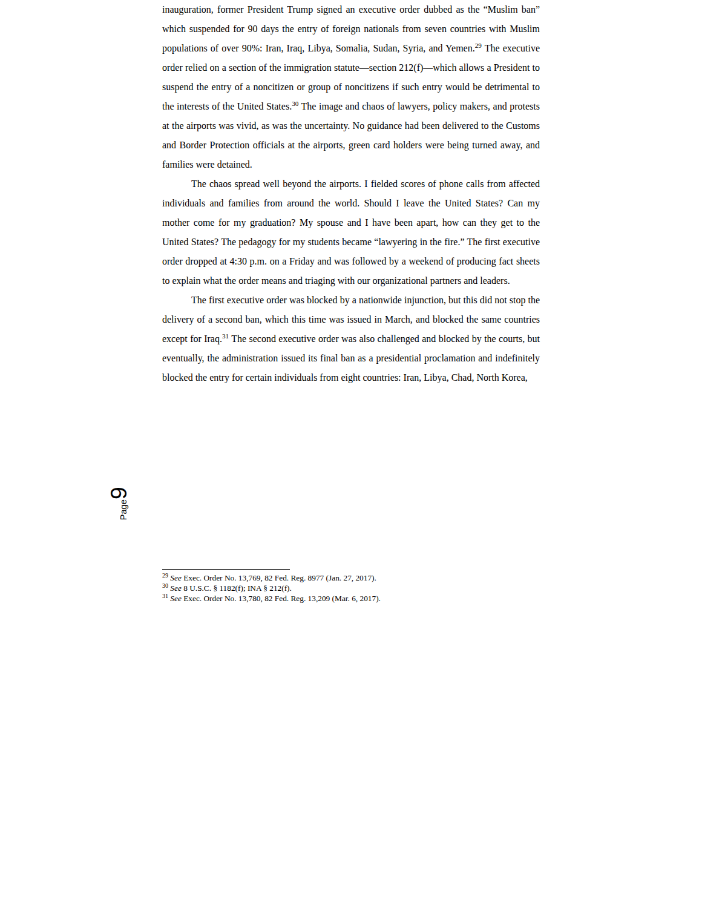inauguration, former President Trump signed an executive order dubbed as the “Muslim ban” which suspended for 90 days the entry of foreign nationals from seven countries with Muslim populations of over 90%: Iran, Iraq, Libya, Somalia, Sudan, Syria, and Yemen.29 The executive order relied on a section of the immigration statute—section 212(f)—which allows a President to suspend the entry of a noncitizen or group of noncitizens if such entry would be detrimental to the interests of the United States.30 The image and chaos of lawyers, policy makers, and protests at the airports was vivid, as was the uncertainty. No guidance had been delivered to the Customs and Border Protection officials at the airports, green card holders were being turned away, and families were detained.
The chaos spread well beyond the airports. I fielded scores of phone calls from affected individuals and families from around the world. Should I leave the United States? Can my mother come for my graduation? My spouse and I have been apart, how can they get to the United States? The pedagogy for my students became “lawyering in the fire.” The first executive order dropped at 4:30 p.m. on a Friday and was followed by a weekend of producing fact sheets to explain what the order means and triaging with our organizational partners and leaders.
The first executive order was blocked by a nationwide injunction, but this did not stop the delivery of a second ban, which this time was issued in March, and blocked the same countries except for Iraq.31 The second executive order was also challenged and blocked by the courts, but eventually, the administration issued its final ban as a presidential proclamation and indefinitely blocked the entry for certain individuals from eight countries: Iran, Libya, Chad, North Korea,
Page9
29 See Exec. Order No. 13,769, 82 Fed. Reg. 8977 (Jan. 27, 2017).
30 See 8 U.S.C. § 1182(f); INA § 212(f).
31 See Exec. Order No. 13,780, 82 Fed. Reg. 13,209 (Mar. 6, 2017).